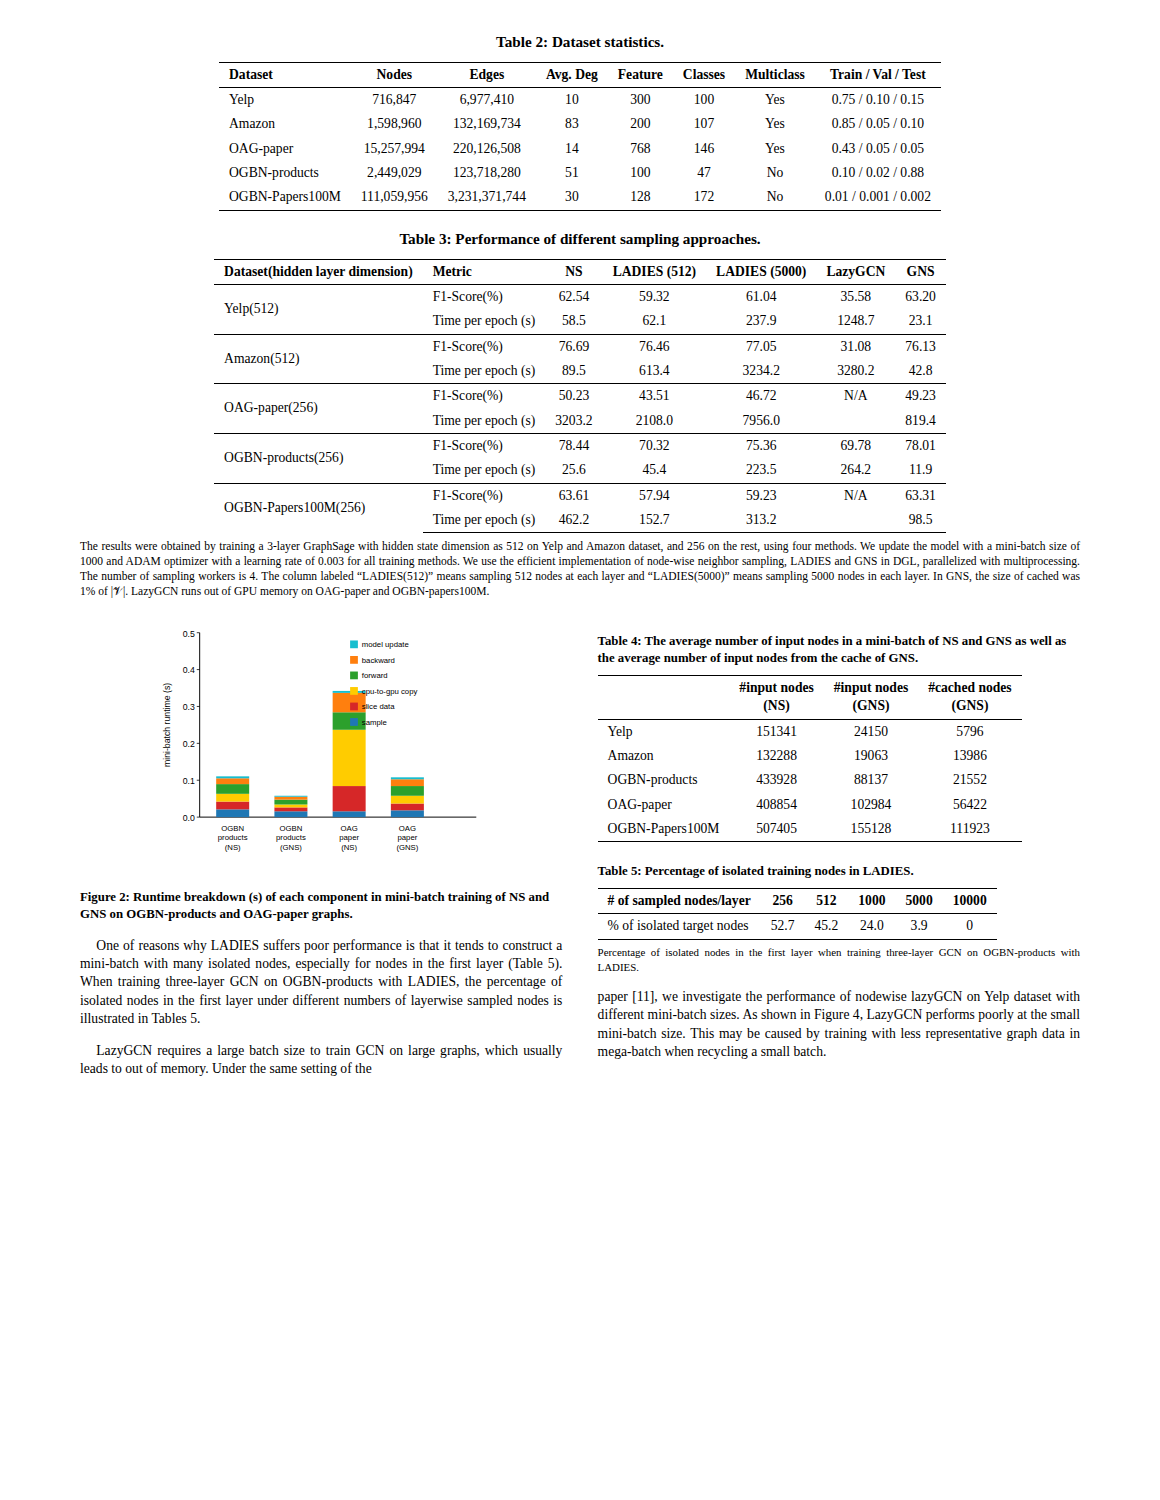Table 2: Dataset statistics.
| Dataset | Nodes | Edges | Avg. Deg | Feature | Classes | Multiclass | Train / Val / Test |
| --- | --- | --- | --- | --- | --- | --- | --- |
| Yelp | 716,847 | 6,977,410 | 10 | 300 | 100 | Yes | 0.75 / 0.10 / 0.15 |
| Amazon | 1,598,960 | 132,169,734 | 83 | 200 | 107 | Yes | 0.85 / 0.05 / 0.10 |
| OAG-paper | 15,257,994 | 220,126,508 | 14 | 768 | 146 | Yes | 0.43 / 0.05 / 0.05 |
| OGBN-products | 2,449,029 | 123,718,280 | 51 | 100 | 47 | No | 0.10 / 0.02 / 0.88 |
| OGBN-Papers100M | 111,059,956 | 3,231,371,744 | 30 | 128 | 172 | No | 0.01 / 0.001 / 0.002 |
Table 3: Performance of different sampling approaches.
| Dataset(hidden layer dimension) | Metric | NS | LADIES (512) | LADIES (5000) | LazyGCN | GNS |
| --- | --- | --- | --- | --- | --- | --- |
| Yelp(512) | F1-Score(%) | 62.54 | 59.32 | 61.04 | 35.58 | 63.20 |
| Time per epoch (s) | 58.5 | 62.1 | 237.9 | 1248.7 | 23.1 |
| Amazon(512) | F1-Score(%) | 76.69 | 76.46 | 77.05 | 31.08 | 76.13 |
| Time per epoch (s) | 89.5 | 613.4 | 3234.2 | 3280.2 | 42.8 |
| OAG-paper(256) | F1-Score(%) | 50.23 | 43.51 | 46.72 | N/A | 49.23 |
| Time per epoch (s) | 3203.2 | 2108.0 | 7956.0 | | 819.4 |
| OGBN-products(256) | F1-Score(%) | 78.44 | 70.32 | 75.36 | 69.78 | 78.01 |
| Time per epoch (s) | 25.6 | 45.4 | 223.5 | 264.2 | 11.9 |
| OGBN-Papers100M(256) | F1-Score(%) | 63.61 | 57.94 | 59.23 | N/A | 63.31 |
| Time per epoch (s) | 462.2 | 152.7 | 313.2 | | 98.5 |
The results were obtained by training a 3-layer GraphSage with hidden state dimension as 512 on Yelp and Amazon dataset, and 256 on the rest, using four methods. We update the model with a mini-batch size of 1000 and ADAM optimizer with a learning rate of 0.003 for all training methods. We use the efficient implementation of node-wise neighbor sampling, LADIES and GNS in DGL, parallelized with multiprocessing. The number of sampling workers is 4. The column labeled “LADIES(512)” means sampling 512 nodes at each layer and “LADIES(5000)” means sampling 5000 nodes in each layer. In GNS, the size of cached was 1% of |𝒱|. LazyGCN runs out of GPU memory on OAG-paper and OGBN-papers100M.
0.5 0.4 0.3 0.2 0.1 0.0 mini-batch runtime (s) OGBN products (NS) OGBN products (GNS) OAG paper (NS) OAG paper (GNS) model update backward forward cpu-to-gpu copy slice data sample
Figure 2: Runtime breakdown (s) of each component in mini-batch training of NS and GNS on OGBN-products and OAG-paper graphs.
One of reasons why LADIES suffers poor performance is that it tends to construct a mini-batch with many isolated nodes, especially for nodes in the first layer (Table 5). When training three-layer GCN on OGBN-products with LADIES, the percentage of isolated nodes in the first layer under different numbers of layerwise sampled nodes is illustrated in Tables 5.
LazyGCN requires a large batch size to train GCN on large graphs, which usually leads to out of memory. Under the same setting of the
Table 4: The average number of input nodes in a mini-batch of NS and GNS as well as the average number of input nodes from the cache of GNS.
| | #input nodes (NS) | #input nodes (GNS) | #cached nodes (GNS) |
| --- | --- | --- | --- |
| Yelp | 151341 | 24150 | 5796 |
| Amazon | 132288 | 19063 | 13986 |
| OGBN-products | 433928 | 88137 | 21552 |
| OAG-paper | 408854 | 102984 | 56422 |
| OGBN-Papers100M | 507405 | 155128 | 111923 |
Table 5: Percentage of isolated training nodes in LADIES.
| # of sampled nodes/layer | 256 | 512 | 1000 | 5000 | 10000 |
| --- | --- | --- | --- | --- | --- |
| % of isolated target nodes | 52.7 | 45.2 | 24.0 | 3.9 | 0 |
Percentage of isolated nodes in the first layer when training three-layer GCN on OGBN-products with LADIES.
paper [11], we investigate the performance of nodewise lazyGCN on Yelp dataset with different mini-batch sizes. As shown in Figure 4, LazyGCN performs poorly at the small mini-batch size. This may be caused by training with less representative graph data in mega-batch when recycling a small batch.